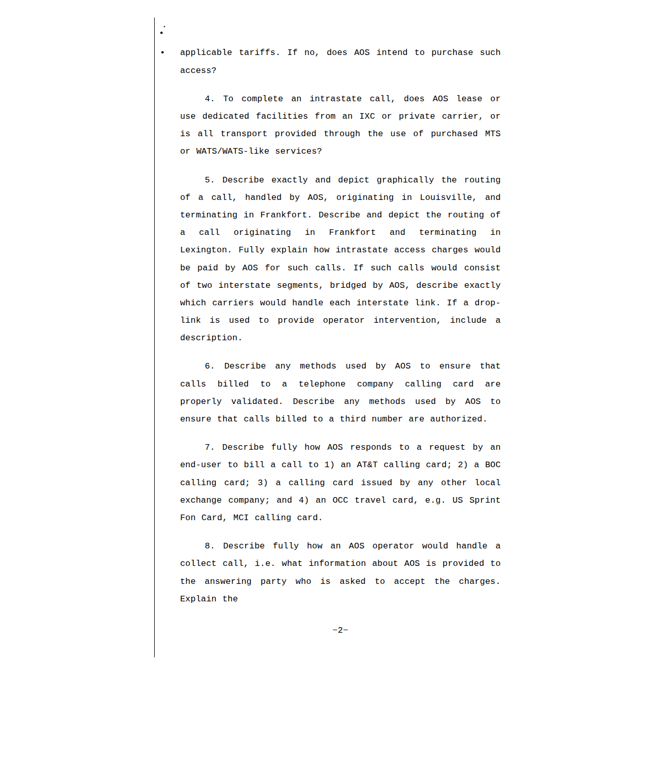. • •
applicable tariffs. If no, does AOS intend to purchase such access?
4. To complete an intrastate call, does AOS lease or use dedicated facilities from an IXC or private carrier, or is all transport provided through the use of purchased MTS or WATS/WATS-like services?
5. Describe exactly and depict graphically the routing of a call, handled by AOS, originating in Louisville, and terminating in Frankfort. Describe and depict the routing of a call originating in Frankfort and terminating in Lexington. Fully explain how intrastate access charges would be paid by AOS for such calls. If such calls would consist of two interstate segments, bridged by AOS, describe exactly which carriers would handle each interstate link. If a drop-link is used to provide operator intervention, include a description.
6. Describe any methods used by AOS to ensure that calls billed to a telephone company calling card are properly validated. Describe any methods used by AOS to ensure that calls billed to a third number are authorized.
7. Describe fully how AOS responds to a request by an end-user to bill a call to 1) an AT&T calling card; 2) a BOC calling card; 3) a calling card issued by any other local exchange company; and 4) an OCC travel card, e.g. US Sprint Fon Card, MCI calling card.
8. Describe fully how an AOS operator would handle a collect call, i.e. what information about AOS is provided to the answering party who is asked to accept the charges. Explain the
−2−